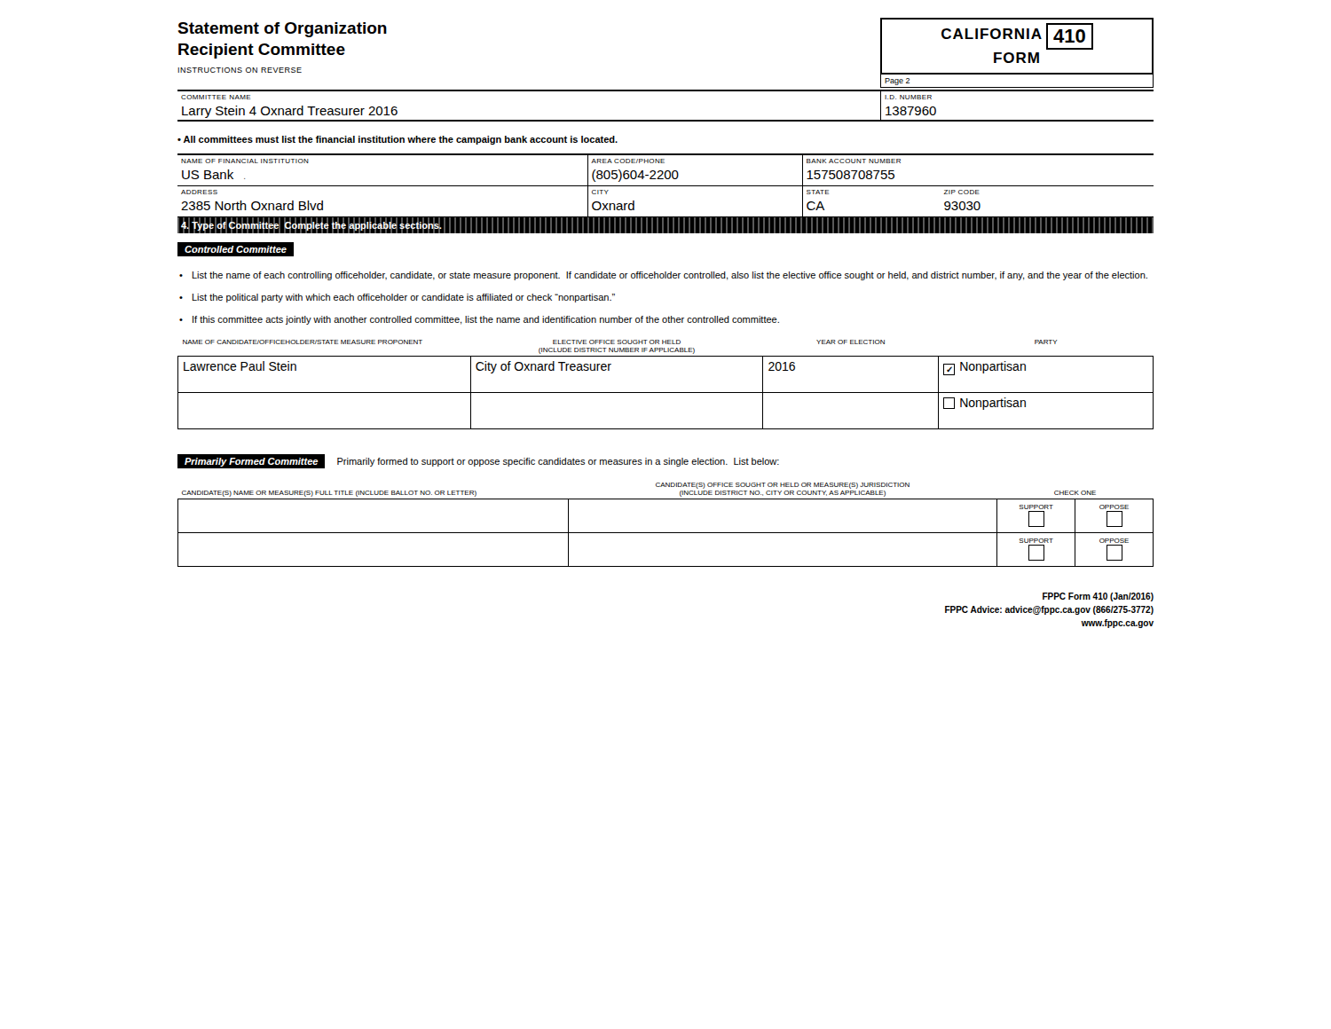Statement of Organization
Recipient Committee
INSTRUCTIONS ON REVERSE
CALIFORNIA 410 FORM
Page 2
Committee Name
Larry Stein 4 Oxnard Treasurer 2016
I.D. Number
1387960
• All committees must list the financial institution where the campaign bank account is located.
| Name of Financial Institution US Bank . | Area Code/Phone (805)604-2200 | Bank Account Number 157508708755 |
| Address 2385 North Oxnard Blvd | City Oxnard | / State CA / Zip Code 93030 / |
4. Type of Committee Complete the applicable sections.
Controlled Committee
List the name of each controlling officeholder, candidate, or state measure proponent. If candidate or officeholder controlled, also list the elective office sought or held, and district number, if any, and the year of the election.
List the political party with which each officeholder or candidate is affiliated or check “nonpartisan.”
If this committee acts jointly with another controlled committee, list the name and identification number of the other controlled committee.
| Name of Candidate/Officeholder/State Measure Proponent | Elective Office Sought or Held (Include District Number if Applicable) | Year of Election | Party |
| --- | --- | --- | --- |
| Lawrence Paul Stein | City of Oxnard Treasurer | 2016 | Nonpartisan |
| | | | Nonpartisan |
Primarily Formed Committee Primarily formed to support or oppose specific candidates or measures in a single election. List below:
| Candidate(s) Name or Measure(s) Full Title (Include Ballot No. or Letter) | Candidate(s) Office Sought or Held or Measure(s) Jurisdiction (Include District No., City or County, as Applicable) | Check One |
| --- | --- | --- |
| | | Support | Oppose |
| | | Support | Oppose |
FPPC Form 410 (Jan/2016)
FPPC Advice: advice@fppc.ca.gov (866/275-3772)
www.fppc.ca.gov